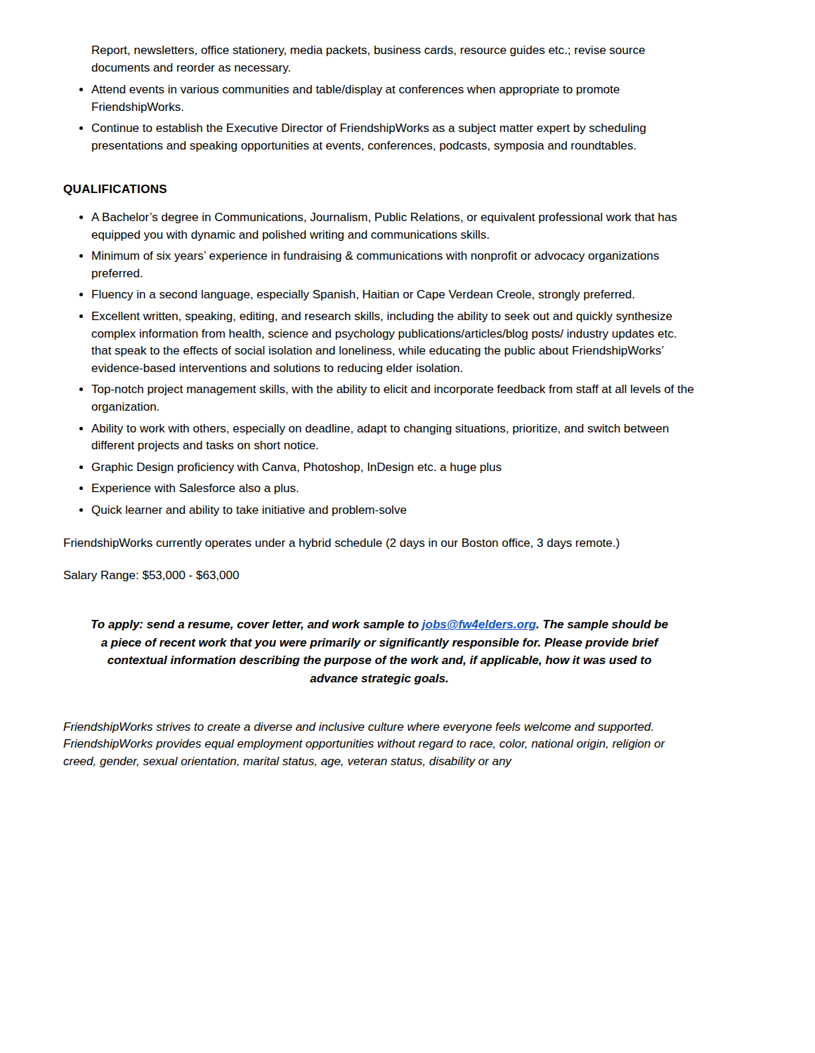Report, newsletters, office stationery, media packets, business cards, resource guides etc.; revise source documents and reorder as necessary.
Attend events in various communities and table/display at conferences when appropriate to promote FriendshipWorks.
Continue to establish the Executive Director of FriendshipWorks as a subject matter expert by scheduling presentations and speaking opportunities at events, conferences, podcasts, symposia and roundtables.
QUALIFICATIONS
A Bachelor’s degree in Communications, Journalism, Public Relations, or equivalent professional work that has equipped you with dynamic and polished writing and communications skills.
Minimum of six years’ experience in fundraising & communications with nonprofit or advocacy organizations preferred.
Fluency in a second language, especially Spanish, Haitian or Cape Verdean Creole, strongly preferred.
Excellent written, speaking, editing, and research skills, including the ability to seek out and quickly synthesize complex information from health, science and psychology publications/articles/blog posts/ industry updates etc. that speak to the effects of social isolation and loneliness, while educating the public about FriendshipWorks’ evidence-based interventions and solutions to reducing elder isolation.
Top-notch project management skills, with the ability to elicit and incorporate feedback from staff at all levels of the organization.
Ability to work with others, especially on deadline, adapt to changing situations, prioritize, and switch between different projects and tasks on short notice.
Graphic Design proficiency with Canva, Photoshop, InDesign etc. a huge plus
Experience with Salesforce also a plus.
Quick learner and ability to take initiative and problem-solve
FriendshipWorks currently operates under a hybrid schedule (2 days in our Boston office, 3 days remote.)
Salary Range: $53,000 - $63,000
To apply: send a resume, cover letter, and work sample to jobs@fw4elders.org. The sample should be a piece of recent work that you were primarily or significantly responsible for. Please provide brief contextual information describing the purpose of the work and, if applicable, how it was used to advance strategic goals.
FriendshipWorks strives to create a diverse and inclusive culture where everyone feels welcome and supported. FriendshipWorks provides equal employment opportunities without regard to race, color, national origin, religion or creed, gender, sexual orientation, marital status, age, veteran status, disability or any